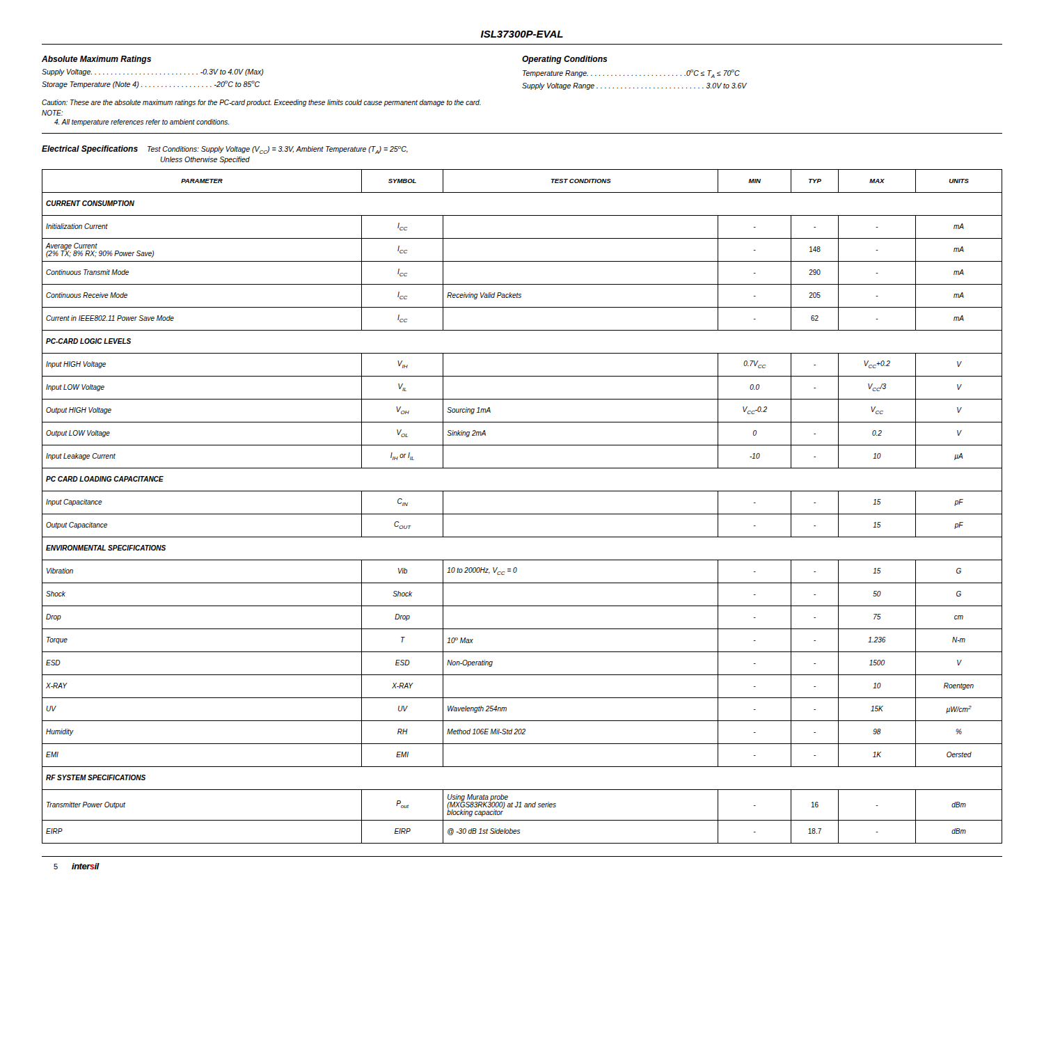ISL37300P-EVAL
| Absolute Maximum Ratings Supply Voltage. . . . . . . . . . . . . . . . . . . . . . . . . . . -0.3V to 4.0V (Max) Storage Temperature (Note 4) . . . . . . . . . . . . . . . . . . -20 o C to 85 o C | Operating Conditions Temperature Range. . . . . . . . . . . . . . . . . . . . . . . . .0 o C ≤ T A ≤ 70 o C Supply Voltage Range . . . . . . . . . . . . . . . . . . . . . . . . . . . 3.0V to 3.6V |
Caution: These are the absolute maximum ratings for the PC-card product. Exceeding these limits could cause permanent damage to the card.
NOTE:
4. All temperature references refer to ambient conditions.
Electrical Specifications Test Conditions: Supply Voltage (VCC) = 3.3V, Ambient Temperature (TA) = 25oC,
Unless Otherwise Specified
| PARAMETER | SYMBOL | TEST CONDITIONS | MIN | TYP | MAX | UNITS |
| --- | --- | --- | --- | --- | --- | --- |
| CURRENT CONSUMPTION |
| Initialization Current | I CC | | - | - | - | mA |
| Average Current (2% TX; 8% RX; 90% Power Save) | I CC | | - | 148 | - | mA |
| Continuous Transmit Mode | I CC | | - | 290 | - | mA |
| Continuous Receive Mode | I CC | Receiving Valid Packets | - | 205 | - | mA |
| Current in IEEE802.11 Power Save Mode | I CC | | - | 62 | - | mA |
| PC-CARD LOGIC LEVELS |
| Input HIGH Voltage | V IH | | 0.7V CC | - | V CC +0.2 | V |
| Input LOW Voltage | V IL | | 0.0 | - | V CC /3 | V |
| Output HIGH Voltage | V OH | Sourcing 1mA | V CC -0.2 | | V CC | V |
| Output LOW Voltage | V OL | Sinking 2mA | 0 | - | 0.2 | V |
| Input Leakage Current | I IH or I IL | | -10 | - | 10 | µA |
| PC CARD LOADING CAPACITANCE |
| Input Capacitance | C IN | | - | - | 15 | pF |
| Output Capacitance | C OUT | | - | - | 15 | pF |
| ENVIRONMENTAL SPECIFICATIONS |
| Vibration | Vib | 10 to 2000Hz, V CC = 0 | - | - | 15 | G |
| Shock | Shock | | - | - | 50 | G |
| Drop | Drop | | - | - | 75 | cm |
| Torque | T | 10 o Max | - | - | 1.236 | N-m |
| ESD | ESD | Non-Operating | - | - | 1500 | V |
| X-RAY | X-RAY | | - | - | 10 | Roentgen |
| UV | UV | Wavelength 254nm | - | - | 15K | µW/cm 2 |
| Humidity | RH | Method 106E Mil-Std 202 | - | - | 98 | % |
| EMI | EMI | | - | - | 1K | Oersted |
| RF SYSTEM SPECIFICATIONS |
| Transmitter Power Output | P out | Using Murata probe (MXGS83RK3000) at J1 and series blocking capacitor | - | 16 | - | dBm |
| EIRP | EIRP | @ -30 dB 1st Sidelobes | - | 18.7 | - | dBm |
5 intersil